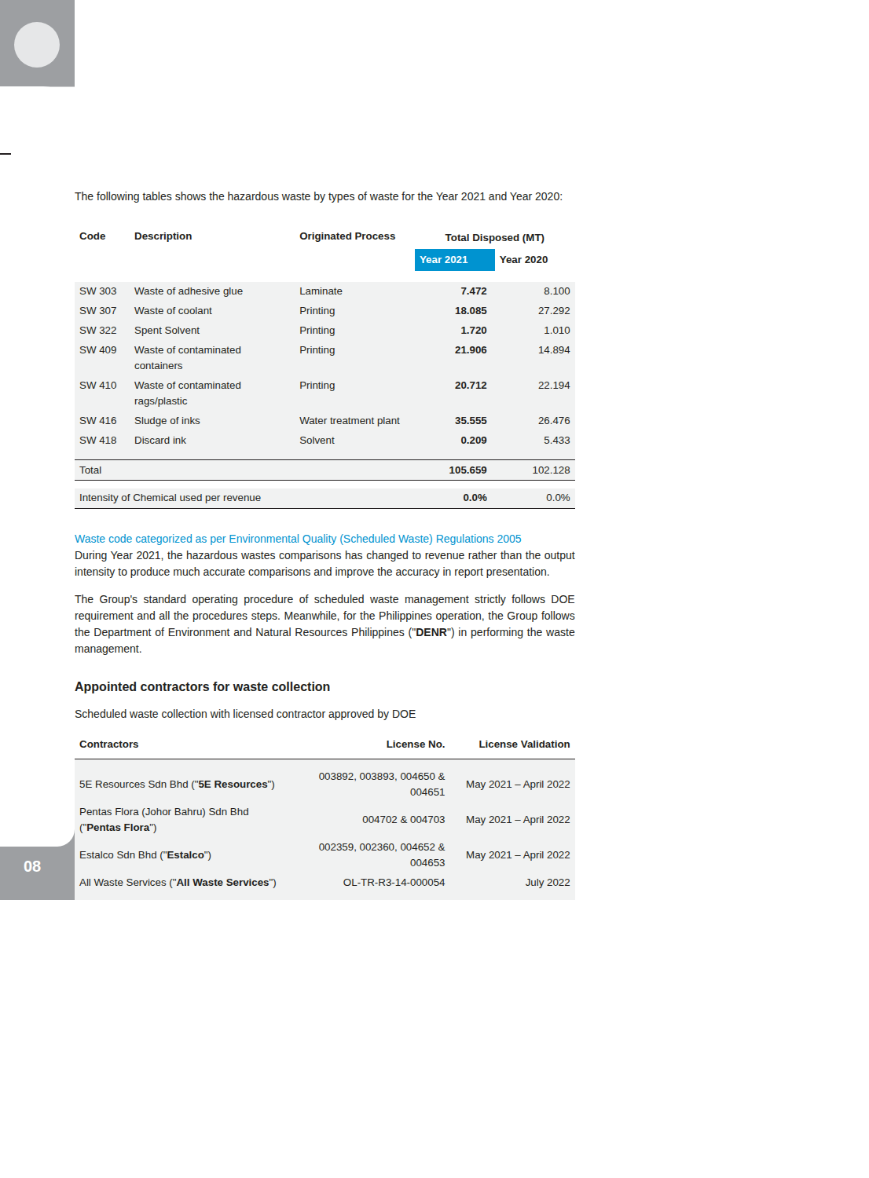The following tables shows the hazardous waste by types of waste for the Year 2021 and Year 2020:
| Code | Description | Originated Process | Total Disposed (MT) |
| --- | --- | --- | --- |
| | | | Year 2021 | Year 2020 |
| SW 303 | Waste of adhesive glue | Laminate | 7.472 | 8.100 |
| SW 307 | Waste of coolant | Printing | 18.085 | 27.292 |
| SW 322 | Spent Solvent | Printing | 1.720 | 1.010 |
| SW 409 | Waste of contaminated containers | Printing | 21.906 | 14.894 |
| SW 410 | Waste of contaminated rags/plastic | Printing | 20.712 | 22.194 |
| SW 416 | Sludge of inks | Water treatment plant | 35.555 | 26.476 |
| SW 418 | Discard ink | Solvent | 0.209 | 5.433 |
| Total | 105.659 | 102.128 |
| Intensity of Chemical used per revenue | 0.0% | 0.0% |
Waste code categorized as per Environmental Quality (Scheduled Waste) Regulations 2005
During Year 2021, the hazardous wastes comparisons has changed to revenue rather than the output intensity to produce much accurate comparisons and improve the accuracy in report presentation.
The Group's standard operating procedure of scheduled waste management strictly follows DOE requirement and all the procedures steps. Meanwhile, for the Philippines operation, the Group follows the Department of Environment and Natural Resources Philippines ("DENR") in performing the waste management.
Appointed contractors for waste collection
Scheduled waste collection with licensed contractor approved by DOE
| Contractors | License No. | License Validation |
| --- | --- | --- |
| 5E Resources Sdn Bhd (" 5E Resources ") | 003892, 003893, 004650 & 004651 | May 2021 – April 2022 |
| Pentas Flora (Johor Bahru) Sdn Bhd (" Pentas Flora ") | 004702 & 004703 | May 2021 – April 2022 |
| Estalco Sdn Bhd (" Estalco ") | 002359, 002360, 004652 & 004653 | May 2021 – April 2022 |
| All Waste Services (" All Waste Services ") | OL-TR-R3-14-000054 | July 2022 |
08
Linocraft Holdings Limited ENVIRONMENTAL, SOCIAL AND GOVERNANCE REPORT 2021